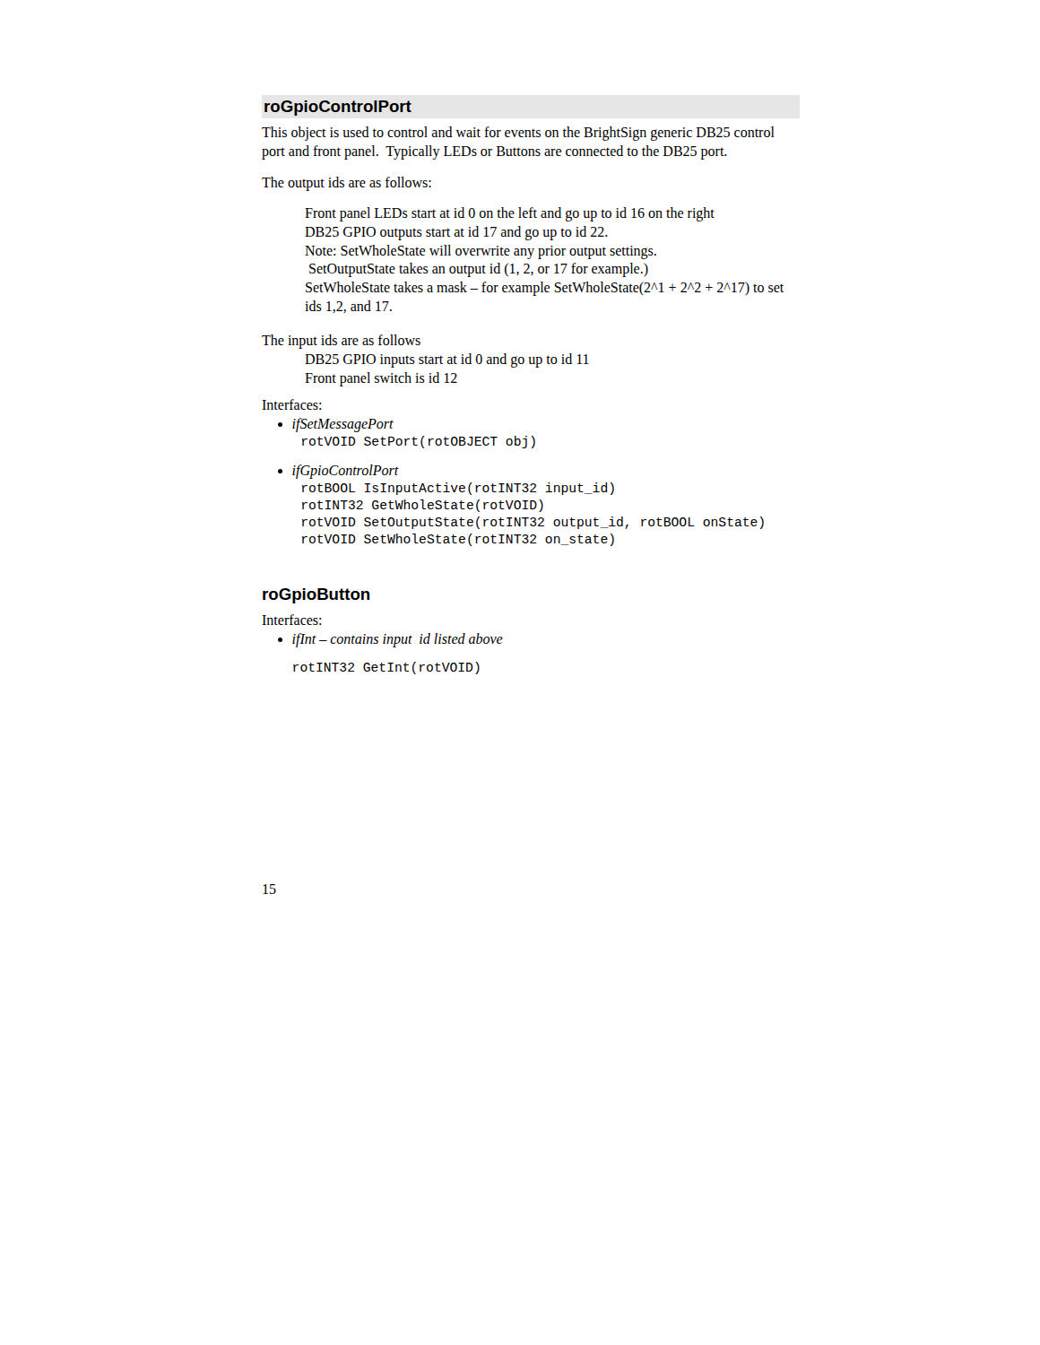roGpioControlPort
This object is used to control and wait for events on the BrightSign generic DB25 control port and front panel. Typically LEDs or Buttons are connected to the DB25 port.
The output ids are as follows:
Front panel LEDs start at id 0 on the left and go up to id 16 on the right
DB25 GPIO outputs start at id 17 and go up to id 22.
Note: SetWholeState will overwrite any prior output settings.
SetOutputState takes an output id (1, 2, or 17 for example.)
SetWholeState takes a mask – for example SetWholeState(2^1 + 2^2 + 2^17) to set ids 1,2, and 17.
The input ids are as follows
DB25 GPIO inputs start at id 0 and go up to id 11
Front panel switch is id 12
Interfaces:
ifSetMessagePort
rotVOID SetPort(rotOBJECT obj)
ifGpioControlPort
rotBOOL IsInputActive(rotINT32 input_id)
rotINT32 GetWholeState(rotVOID)
rotVOID SetOutputState(rotINT32 output_id, rotBOOL onState)
rotVOID SetWholeState(rotINT32 on_state)
roGpioButton
Interfaces:
ifInt – contains input id listed above
rotINT32 GetInt(rotVOID)
15